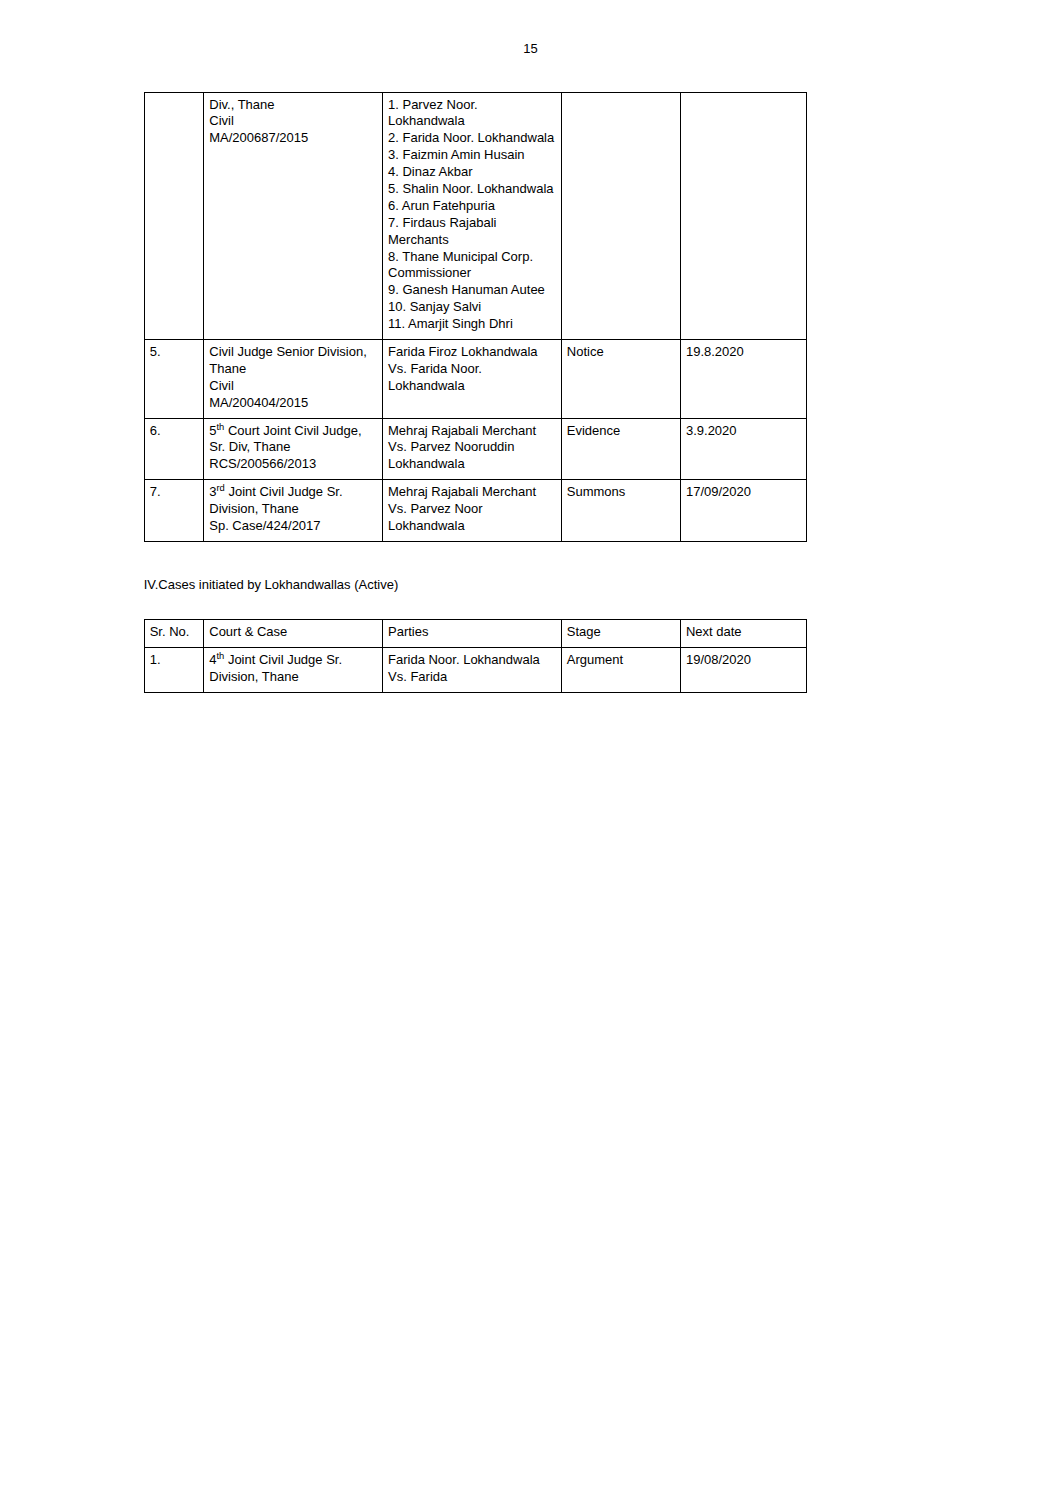15
| | Div., Thane Civil MA/200687/2015 | 1. Parvez Noor. Lokhandwala 2. Farida Noor. Lokhandwala 3. Faizmin Amin Husain 4. Dinaz Akbar 5. Shalin Noor. Lokhandwala 6. Arun Fatehpuria 7. Firdaus Rajabali Merchants 8. Thane Municipal Corp. Commissioner 9. Ganesh Hanuman Autee 10. Sanjay Salvi 11. Amarjit Singh Dhri | | |
| 5. | Civil Judge Senior Division, Thane Civil MA/200404/2015 | Farida Firoz Lokhandwala Vs. Farida Noor. Lokhandwala | Notice | 19.8.2020 |
| 6. | 5 th Court Joint Civil Judge, Sr. Div, Thane RCS/200566/2013 | Mehraj Rajabali Merchant Vs. Parvez Nooruddin Lokhandwala | Evidence | 3.9.2020 |
| 7. | 3 rd Joint Civil Judge Sr. Division, Thane Sp. Case/424/2017 | Mehraj Rajabali Merchant Vs. Parvez Noor Lokhandwala | Summons | 17/09/2020 |
IV.Cases initiated by Lokhandwallas (Active)
| Sr. No. | Court & Case | Parties | Stage | Next date |
| --- | --- | --- | --- | --- |
| 1. | 4 th Joint Civil Judge Sr. Division, Thane | Farida Noor. Lokhandwala Vs. Farida | Argument | 19/08/2020 |